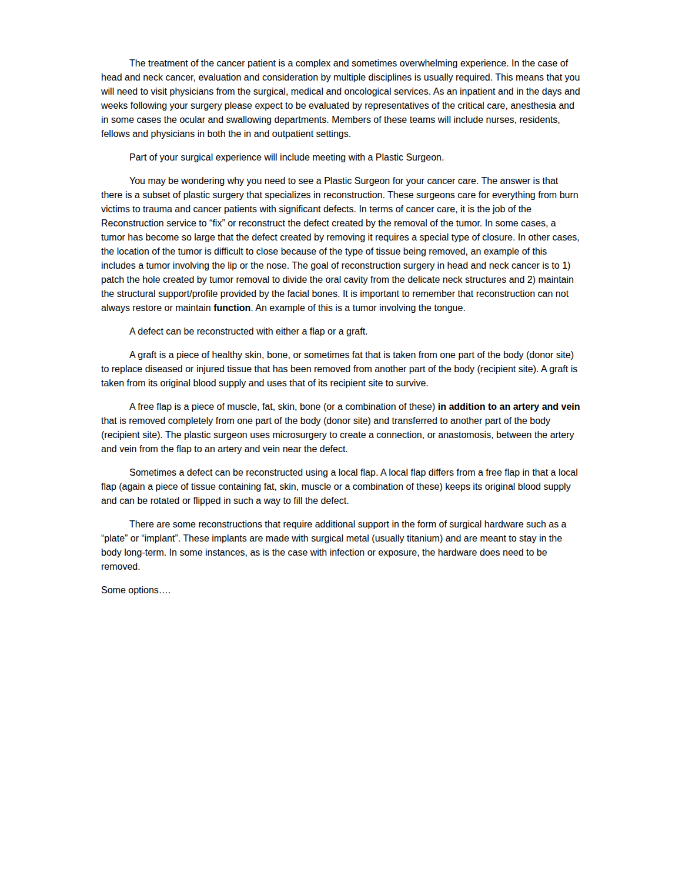The treatment of the cancer patient is a complex and sometimes overwhelming experience. In the case of head and neck cancer, evaluation and consideration by multiple disciplines is usually required. This means that you will need to visit physicians from the surgical, medical and oncological services. As an inpatient and in the days and weeks following your surgery please expect to be evaluated by representatives of the critical care, anesthesia and in some cases the ocular and swallowing departments. Members of these teams will include nurses, residents, fellows and physicians in both the in and outpatient settings.
Part of your surgical experience will include meeting with a Plastic Surgeon.
You may be wondering why you need to see a Plastic Surgeon for your cancer care. The answer is that there is a subset of plastic surgery that specializes in reconstruction. These surgeons care for everything from burn victims to trauma and cancer patients with significant defects. In terms of cancer care, it is the job of the Reconstruction service to “fix” or reconstruct the defect created by the removal of the tumor. In some cases, a tumor has become so large that the defect created by removing it requires a special type of closure. In other cases, the location of the tumor is difficult to close because of the type of tissue being removed, an example of this includes a tumor involving the lip or the nose. The goal of reconstruction surgery in head and neck cancer is to 1) patch the hole created by tumor removal to divide the oral cavity from the delicate neck structures and 2) maintain the structural support/profile provided by the facial bones. It is important to remember that reconstruction can not always restore or maintain function. An example of this is a tumor involving the tongue.
A defect can be reconstructed with either a flap or a graft.
A graft is a piece of healthy skin, bone, or sometimes fat that is taken from one part of the body (donor site) to replace diseased or injured tissue that has been removed from another part of the body (recipient site). A graft is taken from its original blood supply and uses that of its recipient site to survive.
A free flap is a piece of muscle, fat, skin, bone (or a combination of these) in addition to an artery and vein that is removed completely from one part of the body (donor site) and transferred to another part of the body (recipient site). The plastic surgeon uses microsurgery to create a connection, or anastomosis, between the artery and vein from the flap to an artery and vein near the defect.
Sometimes a defect can be reconstructed using a local flap. A local flap differs from a free flap in that a local flap (again a piece of tissue containing fat, skin, muscle or a combination of these) keeps its original blood supply and can be rotated or flipped in such a way to fill the defect.
There are some reconstructions that require additional support in the form of surgical hardware such as a “plate” or “implant”. These implants are made with surgical metal (usually titanium) and are meant to stay in the body long-term. In some instances, as is the case with infection or exposure, the hardware does need to be removed.
Some options….